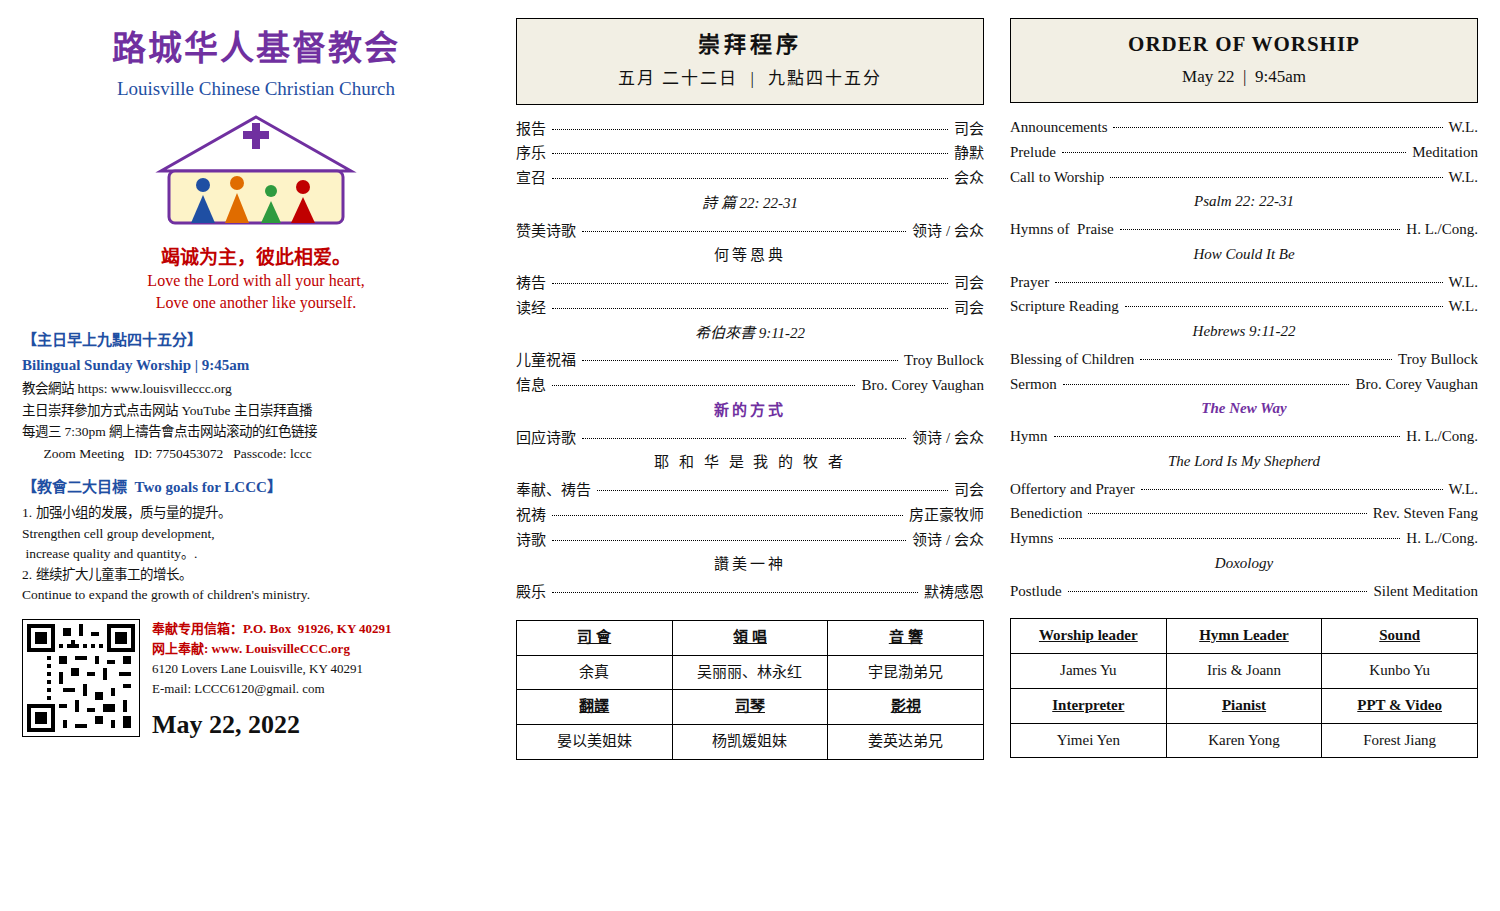路城华人基督教会
Louisville Chinese Christian Church
竭诚为主，彼此相爱。 Love the Lord with all your heart, Love one another like yourself.
【主日早上九點四十五分】
Bilingual Sunday Worship | 9:45am
教会網站 https: www.louisvilleccc.org
主日崇拜參加方式点击网站 YouTube 主日崇拜直播
每週三 7:30pm 網上禱告會点击网站滚动的红色链接
Zoom Meeting ID: 7750453072 Passcode: lccc
【教會二大目標 Two goals for LCCC】
1. 加强小组的发展，质与量的提升。
Strengthen cell group development,
increase quality and quantity。.
2. 继续扩大儿童事工的增长。
Continue to expand the growth of children's ministry.
奉献专用信箱：P.O. Box 91926, KY 40291
网上奉献: www. LouisvilleCCC.org
6120 Lovers Lane Louisville, KY 40291
E-mail: LCCC6120@gmail. com
May 22, 2022
崇拜程序
五月 二十二日 | 九點四十五分
报告 司会
序乐 静默
宣召 会众
詩 篇 22: 22-31
赞美诗歌 领诗 / 会众
何等恩典
祷告 司会
读经 司会
希伯來書 9:11-22
儿童祝福 Troy Bullock
信息 Bro. Corey Vaughan
新的方式
回应诗歌 领诗 / 会众
耶 和 华 是 我 的 牧 者
奉献、祷告 司会
祝祷 房正豪牧师
诗歌 领诗 / 会众
讚美一神
殿乐 默祷感恩
| 司 會 | 領 唱 | 音 響 |
| 余真 | 吴丽丽、林永红 | 宇昆渤弟兄 |
| 翻譯 | 司琴 | 影視 |
| 晏以美姐妹 | 杨凯媛姐妹 | 姜英达弟兄 |
ORDER OF WORSHIP
May 22 | 9:45am
Announcements W.L.
Prelude Meditation
Call to Worship W.L.
Psalm 22: 22-31
Hymns of Praise H. L./Cong.
How Could It Be
Prayer W.L.
Scripture Reading W.L.
Hebrews 9:11-22
Blessing of Children Troy Bullock
Sermon Bro. Corey Vaughan
The New Way
Hymn H. L./Cong.
The Lord Is My Shepherd
Offertory and Prayer W.L.
Benediction Rev. Steven Fang
Hymns H. L./Cong.
Doxology
Postlude Silent Meditation
| Worship leader | Hymn Leader | Sound |
| James Yu | Iris & Joann | Kunbo Yu |
| Interpreter | Pianist | PPT & Video |
| Yimei Yen | Karen Yong | Forest Jiang |